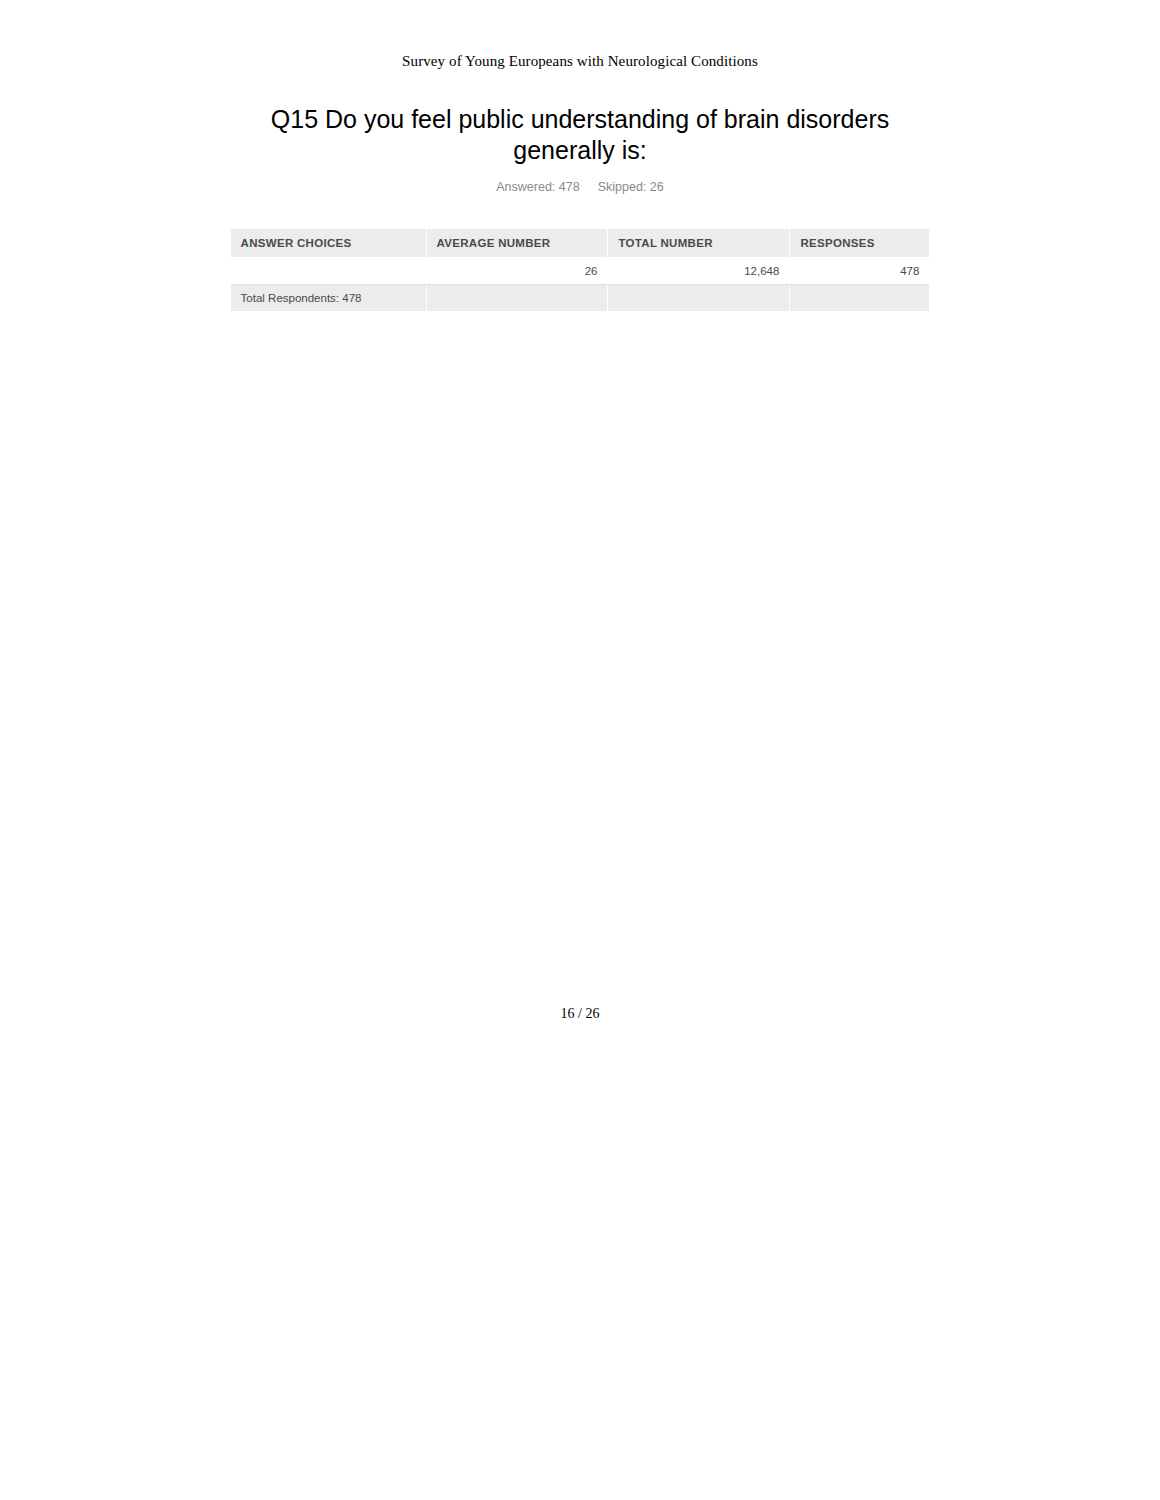Survey of Young Europeans with Neurological Conditions
Q15 Do you feel public understanding of brain disorders generally is:
Answered: 478 Skipped: 26
| Answer Choices | Average Number | Total Number | Responses |
| --- | --- | --- | --- |
| | 26 | 12,648 | 478 |
| Total Respondents: 478 | | | |
16 / 26